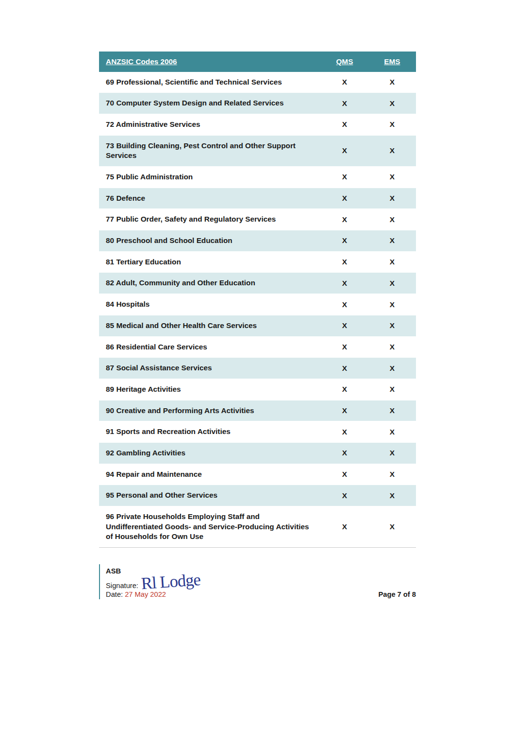| ANZSIC Codes 2006 | QMS | EMS |
| --- | --- | --- |
| 69 Professional, Scientific and Technical Services | X | X |
| 70 Computer System Design and Related Services | X | X |
| 72 Administrative Services | X | X |
| 73 Building Cleaning, Pest Control and Other Support Services | X | X |
| 75 Public Administration | X | X |
| 76 Defence | X | X |
| 77 Public Order, Safety and Regulatory Services | X | X |
| 80 Preschool and School Education | X | X |
| 81 Tertiary Education | X | X |
| 82 Adult, Community and Other Education | X | X |
| 84 Hospitals | X | X |
| 85 Medical and Other Health Care Services | X | X |
| 86 Residential Care Services | X | X |
| 87 Social Assistance Services | X | X |
| 89 Heritage Activities | X | X |
| 90 Creative and Performing Arts Activities | X | X |
| 91 Sports and Recreation Activities | X | X |
| 92 Gambling Activities | X | X |
| 94 Repair and Maintenance | X | X |
| 95 Personal and Other Services | X | X |
| 96 Private Households Employing Staff and Undifferentiated Goods- and Service-Producing Activities of Households for Own Use | X | X |
ASB
Signature: Rl Lodge
Date: 27 May 2022
Page 7 of 8